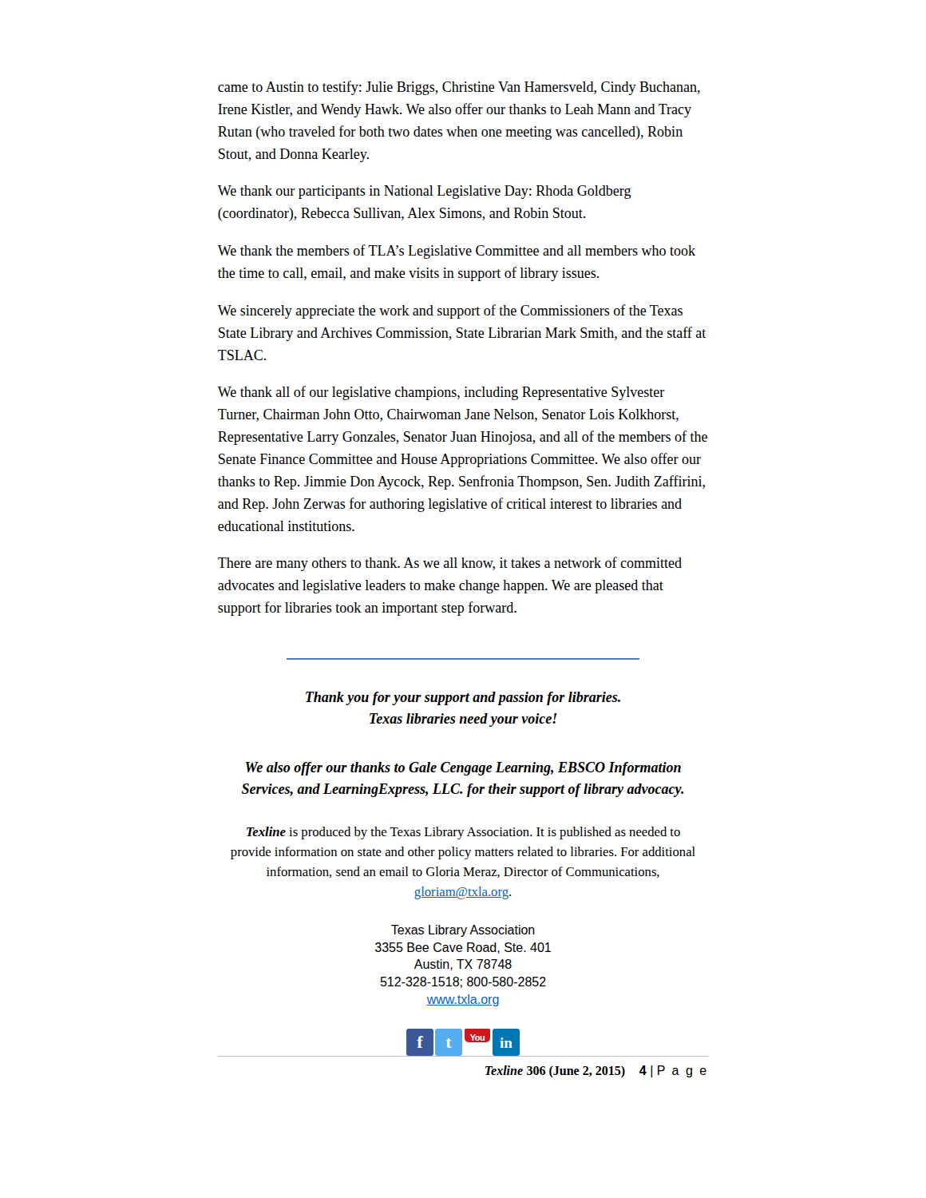came to Austin to testify: Julie Briggs, Christine Van Hamersveld, Cindy Buchanan, Irene Kistler, and Wendy Hawk. We also offer our thanks to Leah Mann and Tracy Rutan (who traveled for both two dates when one meeting was cancelled), Robin Stout, and Donna Kearley.
We thank our participants in National Legislative Day: Rhoda Goldberg (coordinator), Rebecca Sullivan, Alex Simons, and Robin Stout.
We thank the members of TLA’s Legislative Committee and all members who took the time to call, email, and make visits in support of library issues.
We sincerely appreciate the work and support of the Commissioners of the Texas State Library and Archives Commission, State Librarian Mark Smith, and the staff at TSLAC.
We thank all of our legislative champions, including Representative Sylvester Turner, Chairman John Otto, Chairwoman Jane Nelson, Senator Lois Kolkhorst, Representative Larry Gonzales, Senator Juan Hinojosa, and all of the members of the Senate Finance Committee and House Appropriations Committee. We also offer our thanks to Rep. Jimmie Don Aycock, Rep. Senfronia Thompson, Sen. Judith Zaffirini, and Rep. John Zerwas for authoring legislative of critical interest to libraries and educational institutions.
There are many others to thank. As we all know, it takes a network of committed advocates and legislative leaders to make change happen. We are pleased that support for libraries took an important step forward.
Thank you for your support and passion for libraries.
Texas libraries need your voice!
We also offer our thanks to Gale Cengage Learning, EBSCO Information Services, and LearningExpress, LLC. for their support of library advocacy.
Texline is produced by the Texas Library Association. It is published as needed to provide information on state and other policy matters related to libraries. For additional information, send an email to Gloria Meraz, Director of Communications, gloriam@txla.org.
Texas Library Association
3355 Bee Cave Road, Ste. 401
Austin, TX 78748
512-328-1518; 800-580-2852
www.txla.org
f t You
Tube in
Texline 306 (June 2, 2015) 4 | P a g e